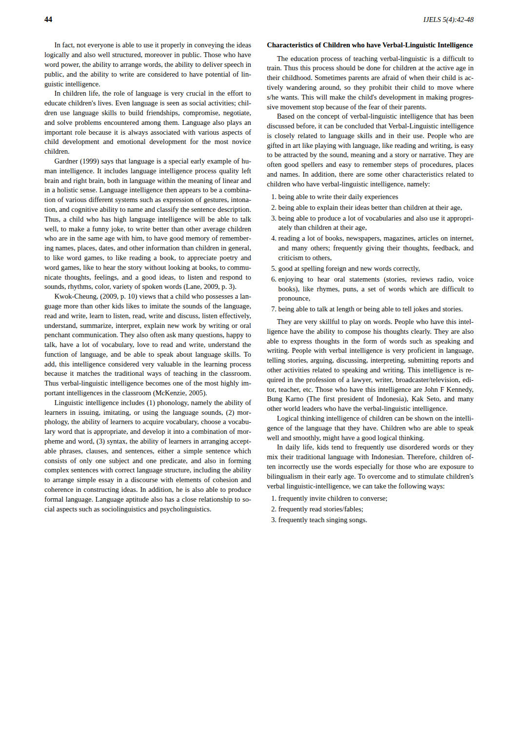44 IJELS 5(4):42-48
In fact, not everyone is able to use it properly in conveying the ideas logically and also well structured, moreover in public. Those who have word power, the ability to arrange words, the ability to deliver speech in public, and the ability to write are considered to have potential of linguistic intelligence.
In children life, the role of language is very crucial in the effort to educate children's lives. Even language is seen as social activities; children use language skills to build friendships, compromise, negotiate, and solve problems encountered among them. Language also plays an important role because it is always associated with various aspects of child development and emotional development for the most novice children.
Gardner (1999) says that language is a special early example of human intelligence. It includes language intelligence process quality left brain and right brain, both in language within the meaning of linear and in a holistic sense. Language intelligence then appears to be a combination of various different systems such as expression of gestures, intonation, and cognitive ability to name and classify the sentence description. Thus, a child who has high language intelligence will be able to talk well, to make a funny joke, to write better than other average children who are in the same age with him, to have good memory of remembering names, places, dates, and other information than children in general, to like word games, to like reading a book, to appreciate poetry and word games, like to hear the story without looking at books, to communicate thoughts, feelings, and a good ideas, to listen and respond to sounds, rhythms, color, variety of spoken words (Lane, 2009, p. 3).
Kwok-Cheung, (2009, p. 10) views that a child who possesses a language more than other kids likes to imitate the sounds of the language, read and write, learn to listen, read, write and discuss, listen effectively, understand, summarize, interpret, explain new work by writing or oral penchant communication. They also often ask many questions, happy to talk, have a lot of vocabulary, love to read and write, understand the function of language, and be able to speak about language skills. To add, this intelligence considered very valuable in the learning process because it matches the traditional ways of teaching in the classroom. Thus verbal-linguistic intelligence becomes one of the most highly important intelligences in the classroom (McKenzie, 2005).
Linguistic intelligence includes (1) phonology, namely the ability of learners in issuing, imitating, or using the language sounds, (2) morphology, the ability of learners to acquire vocabulary, choose a vocabulary word that is appropriate, and develop it into a combination of morpheme and word, (3) syntax, the ability of learners in arranging acceptable phrases, clauses, and sentences, either a simple sentence which consists of only one subject and one predicate, and also in forming complex sentences with correct language structure, including the ability to arrange simple essay in a discourse with elements of cohesion and coherence in constructing ideas. In addition, he is also able to produce formal language. Language aptitude also has a close relationship to social aspects such as sociolinguistics and psycholinguistics.
Characteristics of Children who have Verbal-Linguistic Intelligence
The education process of teaching verbal-linguistic is a difficult to train. Thus this process should be done for children at the active age in their childhood. Sometimes parents are afraid of when their child is actively wandering around, so they prohibit their child to move where s/he wants. This will make the child's development in making progressive movement stop because of the fear of their parents.
Based on the concept of verbal-linguistic intelligence that has been discussed before, it can be concluded that Verbal-Linguistic intelligence is closely related to language skills and in their use. People who are gifted in art like playing with language, like reading and writing, is easy to be attracted by the sound, meaning and a story or narrative. They are often good spellers and easy to remember steps of procedures, places and names. In addition, there are some other characteristics related to children who have verbal-linguistic intelligence, namely:
being able to write their daily experiences
being able to explain their ideas better than children at their age,
being able to produce a lot of vocabularies and also use it appropriately than children at their age,
reading a lot of books, newspapers, magazines, articles on internet, and many others; frequently giving their thoughts, feedback, and criticism to others,
good at spelling foreign and new words correctly,
enjoying to hear oral statements (stories, reviews radio, voice books), like rhymes, puns, a set of words which are difficult to pronounce,
being able to talk at length or being able to tell jokes and stories.
They are very skillful to play on words. People who have this intelligence have the ability to compose his thoughts clearly. They are also able to express thoughts in the form of words such as speaking and writing. People with verbal intelligence is very proficient in language, telling stories, arguing, discussing, interpreting, submitting reports and other activities related to speaking and writing. This intelligence is required in the profession of a lawyer, writer, broadcaster/television, editor, teacher, etc. Those who have this intelligence are John F Kennedy, Bung Karno (The first president of Indonesia), Kak Seto, and many other world leaders who have the verbal-linguistic intelligence.
Logical thinking intelligence of children can be shown on the intelligence of the language that they have. Children who are able to speak well and smoothly, might have a good logical thinking.
In daily life, kids tend to frequently use disordered words or they mix their traditional language with Indonesian. Therefore, children often incorrectly use the words especially for those who are exposure to bilingualism in their early age. To overcome and to stimulate children's verbal linguistic-intelligence, we can take the following ways:
frequently invite children to converse;
frequently read stories/fables;
frequently teach singing songs.